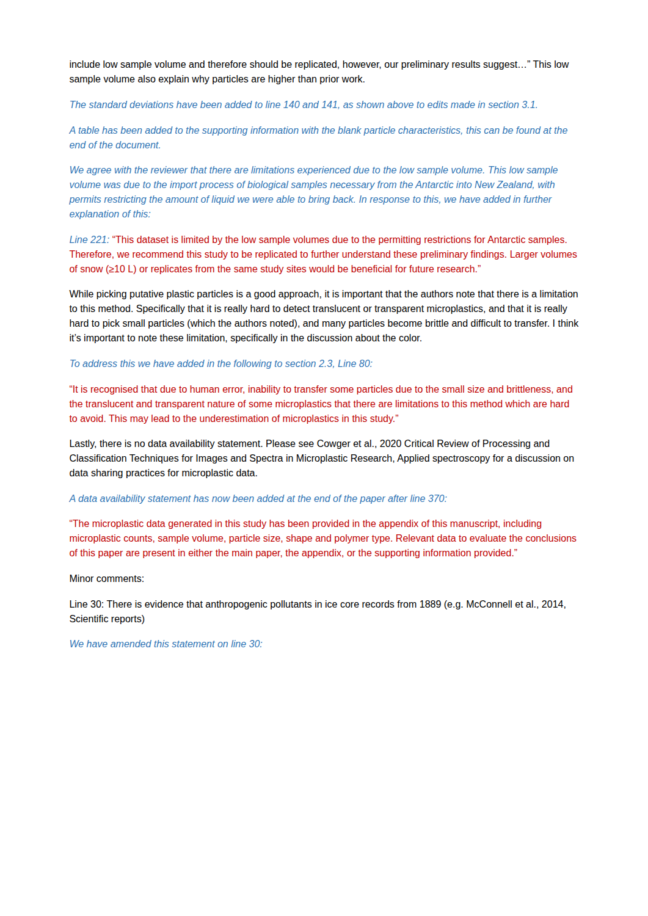include low sample volume and therefore should be replicated, however, our preliminary results suggest…” This low sample volume also explain why particles are higher than prior work.
The standard deviations have been added to line 140 and 141, as shown above to edits made in section 3.1.
A table has been added to the supporting information with the blank particle characteristics, this can be found at the end of the document.
We agree with the reviewer that there are limitations experienced due to the low sample volume. This low sample volume was due to the import process of biological samples necessary from the Antarctic into New Zealand, with permits restricting the amount of liquid we were able to bring back. In response to this, we have added in further explanation of this:
Line 221: “This dataset is limited by the low sample volumes due to the permitting restrictions for Antarctic samples. Therefore, we recommend this study to be replicated to further understand these preliminary findings. Larger volumes of snow (≥10 L) or replicates from the same study sites would be beneficial for future research.”
While picking putative plastic particles is a good approach, it is important that the authors note that there is a limitation to this method. Specifically that it is really hard to detect translucent or transparent microplastics, and that it is really hard to pick small particles (which the authors noted), and many particles become brittle and difficult to transfer. I think it’s important to note these limitation, specifically in the discussion about the color.
To address this we have added in the following to section 2.3, Line 80:
“It is recognised that due to human error, inability to transfer some particles due to the small size and brittleness, and the translucent and transparent nature of some microplastics that there are limitations to this method which are hard to avoid. This may lead to the underestimation of microplastics in this study.”
Lastly, there is no data availability statement. Please see Cowger et al., 2020 Critical Review of Processing and Classification Techniques for Images and Spectra in Microplastic Research, Applied spectroscopy for a discussion on data sharing practices for microplastic data.
A data availability statement has now been added at the end of the paper after line 370:
“The microplastic data generated in this study has been provided in the appendix of this manuscript, including microplastic counts, sample volume, particle size, shape and polymer type. Relevant data to evaluate the conclusions of this paper are present in either the main paper, the appendix, or the supporting information provided.”
Minor comments:
Line 30: There is evidence that anthropogenic pollutants in ice core records from 1889 (e.g. McConnell et al., 2014, Scientific reports)
We have amended this statement on line 30: